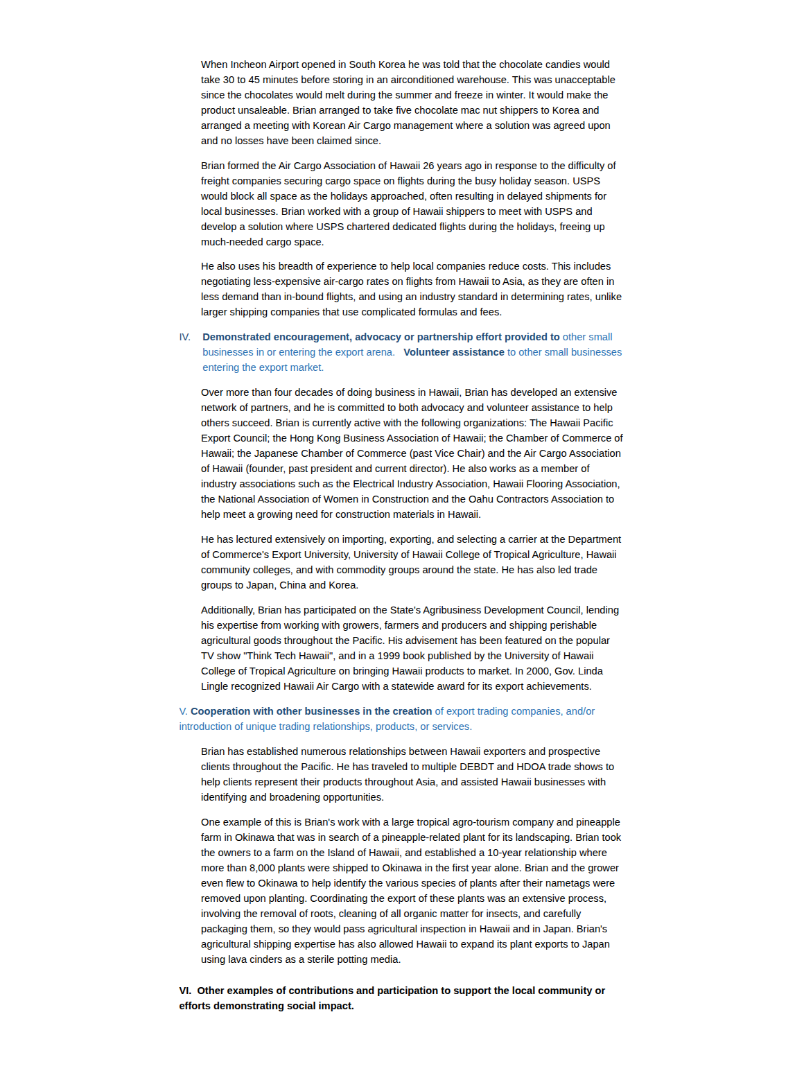When Incheon Airport opened in South Korea he was told that the chocolate candies would take 30 to 45 minutes before storing in an airconditioned warehouse. This was unacceptable since the chocolates would melt during the summer and freeze in winter. It would make the product unsaleable. Brian arranged to take five chocolate mac nut shippers to Korea and arranged a meeting with Korean Air Cargo management where a solution was agreed upon and no losses have been claimed since.
Brian formed the Air Cargo Association of Hawaii 26 years ago in response to the difficulty of freight companies securing cargo space on flights during the busy holiday season. USPS would block all space as the holidays approached, often resulting in delayed shipments for local businesses. Brian worked with a group of Hawaii shippers to meet with USPS and develop a solution where USPS chartered dedicated flights during the holidays, freeing up much-needed cargo space.
He also uses his breadth of experience to help local companies reduce costs. This includes negotiating less-expensive air-cargo rates on flights from Hawaii to Asia, as they are often in less demand than in-bound flights, and using an industry standard in determining rates, unlike larger shipping companies that use complicated formulas and fees.
IV.
Demonstrated encouragement, advocacy or partnership effort provided to other small businesses in or entering the export arena. Volunteer assistance to other small businesses entering the export market.
Over more than four decades of doing business in Hawaii, Brian has developed an extensive network of partners, and he is committed to both advocacy and volunteer assistance to help others succeed. Brian is currently active with the following organizations: The Hawaii Pacific Export Council; the Hong Kong Business Association of Hawaii; the Chamber of Commerce of Hawaii; the Japanese Chamber of Commerce (past Vice Chair) and the Air Cargo Association of Hawaii (founder, past president and current director). He also works as a member of industry associations such as the Electrical Industry Association, Hawaii Flooring Association, the National Association of Women in Construction and the Oahu Contractors Association to help meet a growing need for construction materials in Hawaii.
He has lectured extensively on importing, exporting, and selecting a carrier at the Department of Commerce's Export University, University of Hawaii College of Tropical Agriculture, Hawaii community colleges, and with commodity groups around the state. He has also led trade groups to Japan, China and Korea.
Additionally, Brian has participated on the State's Agribusiness Development Council, lending his expertise from working with growers, farmers and producers and shipping perishable agricultural goods throughout the Pacific. His advisement has been featured on the popular TV show "Think Tech Hawaii", and in a 1999 book published by the University of Hawaii College of Tropical Agriculture on bringing Hawaii products to market. In 2000, Gov. Linda Lingle recognized Hawaii Air Cargo with a statewide award for its export achievements.
V. Cooperation with other businesses in the creation of export trading companies, and/or introduction of unique trading relationships, products, or services.
Brian has established numerous relationships between Hawaii exporters and prospective clients throughout the Pacific. He has traveled to multiple DEBDT and HDOA trade shows to help clients represent their products throughout Asia, and assisted Hawaii businesses with identifying and broadening opportunities.
One example of this is Brian's work with a large tropical agro-tourism company and pineapple farm in Okinawa that was in search of a pineapple-related plant for its landscaping. Brian took the owners to a farm on the Island of Hawaii, and established a 10-year relationship where more than 8,000 plants were shipped to Okinawa in the first year alone. Brian and the grower even flew to Okinawa to help identify the various species of plants after their nametags were removed upon planting. Coordinating the export of these plants was an extensive process, involving the removal of roots, cleaning of all organic matter for insects, and carefully packaging them, so they would pass agricultural inspection in Hawaii and in Japan. Brian's agricultural shipping expertise has also allowed Hawaii to expand its plant exports to Japan using lava cinders as a sterile potting media.
VI. Other examples of contributions and participation to support the local community or efforts demonstrating social impact.